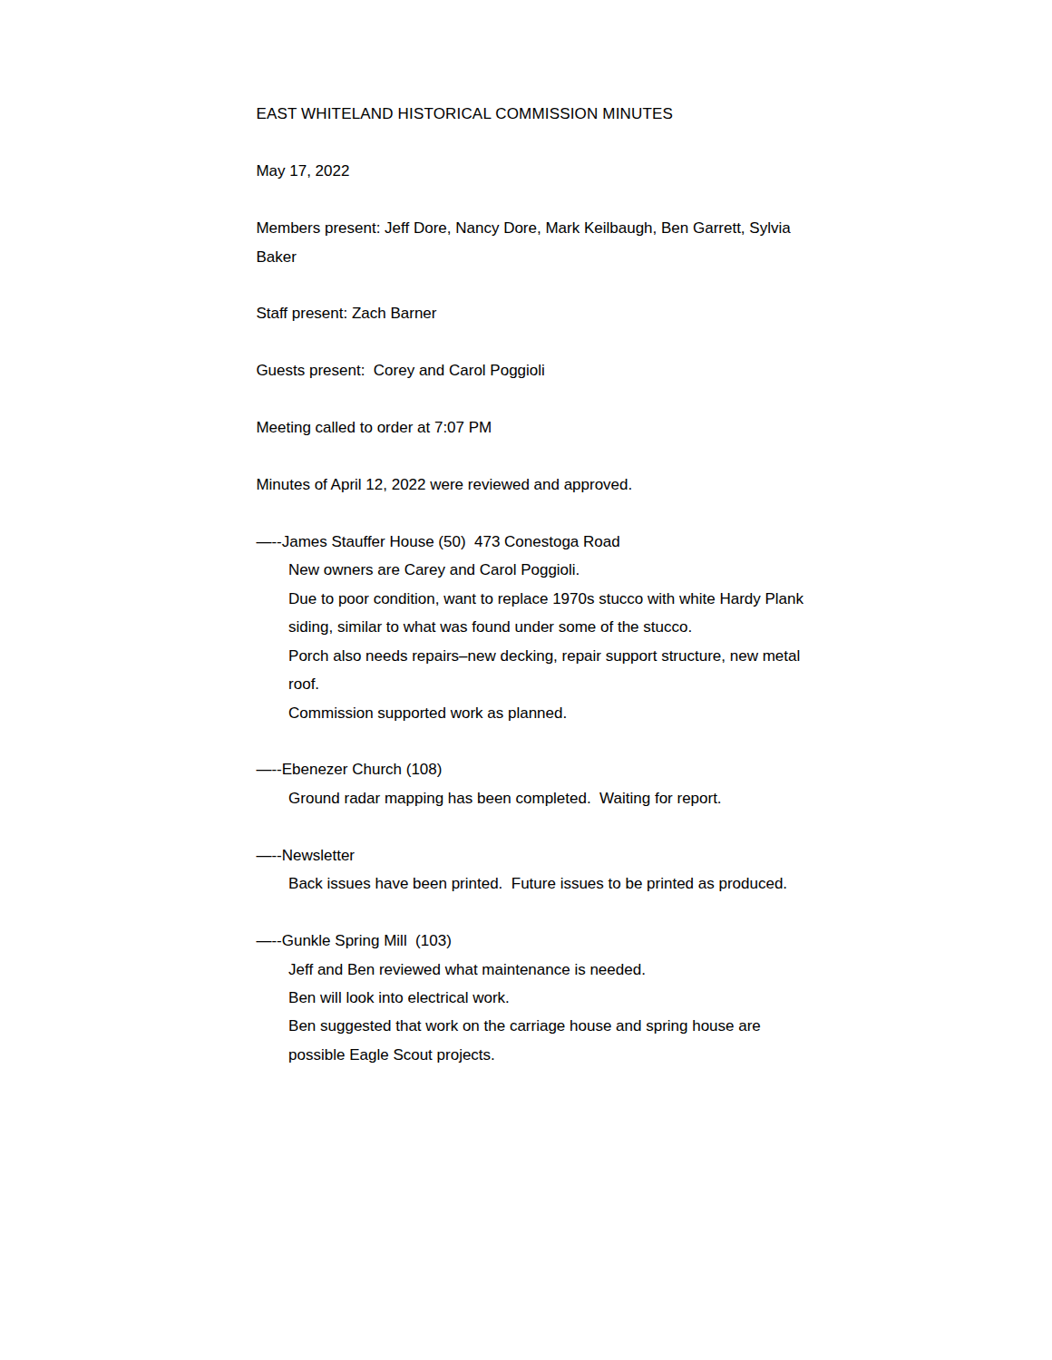EAST WHITELAND HISTORICAL COMMISSION MINUTES
May 17, 2022
Members present: Jeff Dore, Nancy Dore, Mark Keilbaugh, Ben Garrett, Sylvia Baker
Staff present: Zach Barner
Guests present: Corey and Carol Poggioli
Meeting called to order at 7:07 PM
Minutes of April 12, 2022 were reviewed and approved.
—--James Stauffer House (50) 473 Conestoga Road
New owners are Carey and Carol Poggioli.
Due to poor condition, want to replace 1970s stucco with white Hardy Plank siding, similar to what was found under some of the stucco.
Porch also needs repairs–new decking, repair support structure, new metal roof.
Commission supported work as planned.
—--Ebenezer Church (108)
Ground radar mapping has been completed. Waiting for report.
—--Newsletter
Back issues have been printed. Future issues to be printed as produced.
—--Gunkle Spring Mill (103)
Jeff and Ben reviewed what maintenance is needed.
Ben will look into electrical work.
Ben suggested that work on the carriage house and spring house are possible Eagle Scout projects.